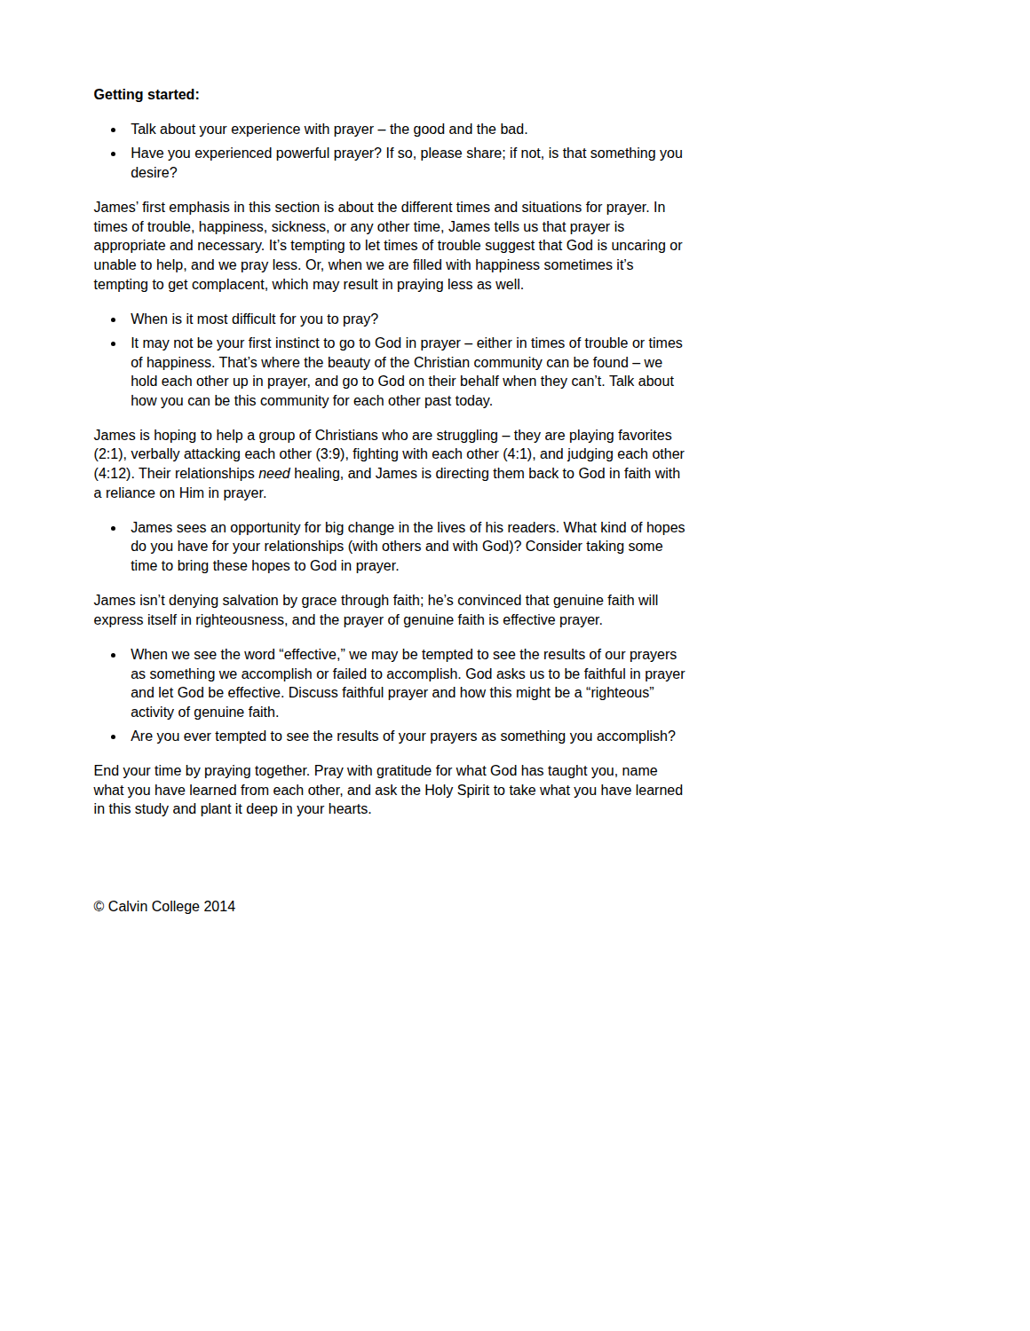Getting started:
Talk about your experience with prayer – the good and the bad.
Have you experienced powerful prayer? If so, please share; if not, is that something you desire?
James’ first emphasis in this section is about the different times and situations for prayer. In times of trouble, happiness, sickness, or any other time, James tells us that prayer is appropriate and necessary. It’s tempting to let times of trouble suggest that God is uncaring or unable to help, and we pray less. Or, when we are filled with happiness sometimes it’s tempting to get complacent, which may result in praying less as well.
When is it most difficult for you to pray?
It may not be your first instinct to go to God in prayer – either in times of trouble or times of happiness. That’s where the beauty of the Christian community can be found – we hold each other up in prayer, and go to God on their behalf when they can’t. Talk about how you can be this community for each other past today.
James is hoping to help a group of Christians who are struggling – they are playing favorites (2:1), verbally attacking each other (3:9), fighting with each other (4:1), and judging each other (4:12). Their relationships need healing, and James is directing them back to God in faith with a reliance on Him in prayer.
James sees an opportunity for big change in the lives of his readers. What kind of hopes do you have for your relationships (with others and with God)? Consider taking some time to bring these hopes to God in prayer.
James isn’t denying salvation by grace through faith; he’s convinced that genuine faith will express itself in righteousness, and the prayer of genuine faith is effective prayer.
When we see the word “effective,” we may be tempted to see the results of our prayers as something we accomplish or failed to accomplish. God asks us to be faithful in prayer and let God be effective. Discuss faithful prayer and how this might be a “righteous” activity of genuine faith.
Are you ever tempted to see the results of your prayers as something you accomplish?
End your time by praying together. Pray with gratitude for what God has taught you, name what you have learned from each other, and ask the Holy Spirit to take what you have learned in this study and plant it deep in your hearts.
© Calvin College 2014